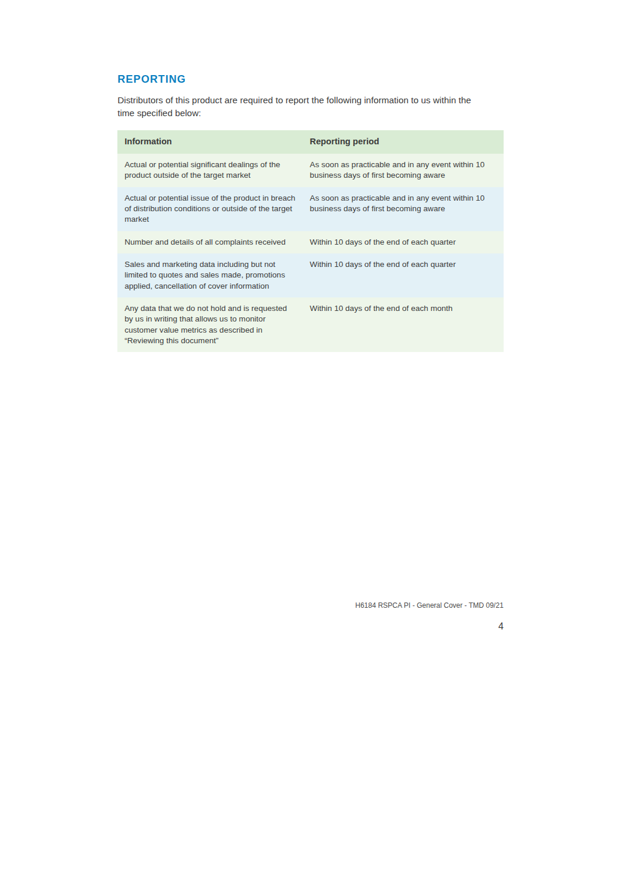Reporting
Distributors of this product are required to report the following information to us within the time specified below:
| Information | Reporting period |
| --- | --- |
| Actual or potential significant dealings of the product outside of the target market | As soon as practicable and in any event within 10 business days of first becoming aware |
| Actual or potential issue of the product in breach of distribution conditions or outside of the target market | As soon as practicable and in any event within 10 business days of first becoming aware |
| Number and details of all complaints received | Within 10 days of the end of each quarter |
| Sales and marketing data including but not limited to quotes and sales made, promotions applied, cancellation of cover information | Within 10 days of the end of each quarter |
| Any data that we do not hold and is requested by us in writing that allows us to monitor customer value metrics as described in “Reviewing this document” | Within 10 days of the end of each month |
H6184 RSPCA PI - General Cover - TMD 09/21
4